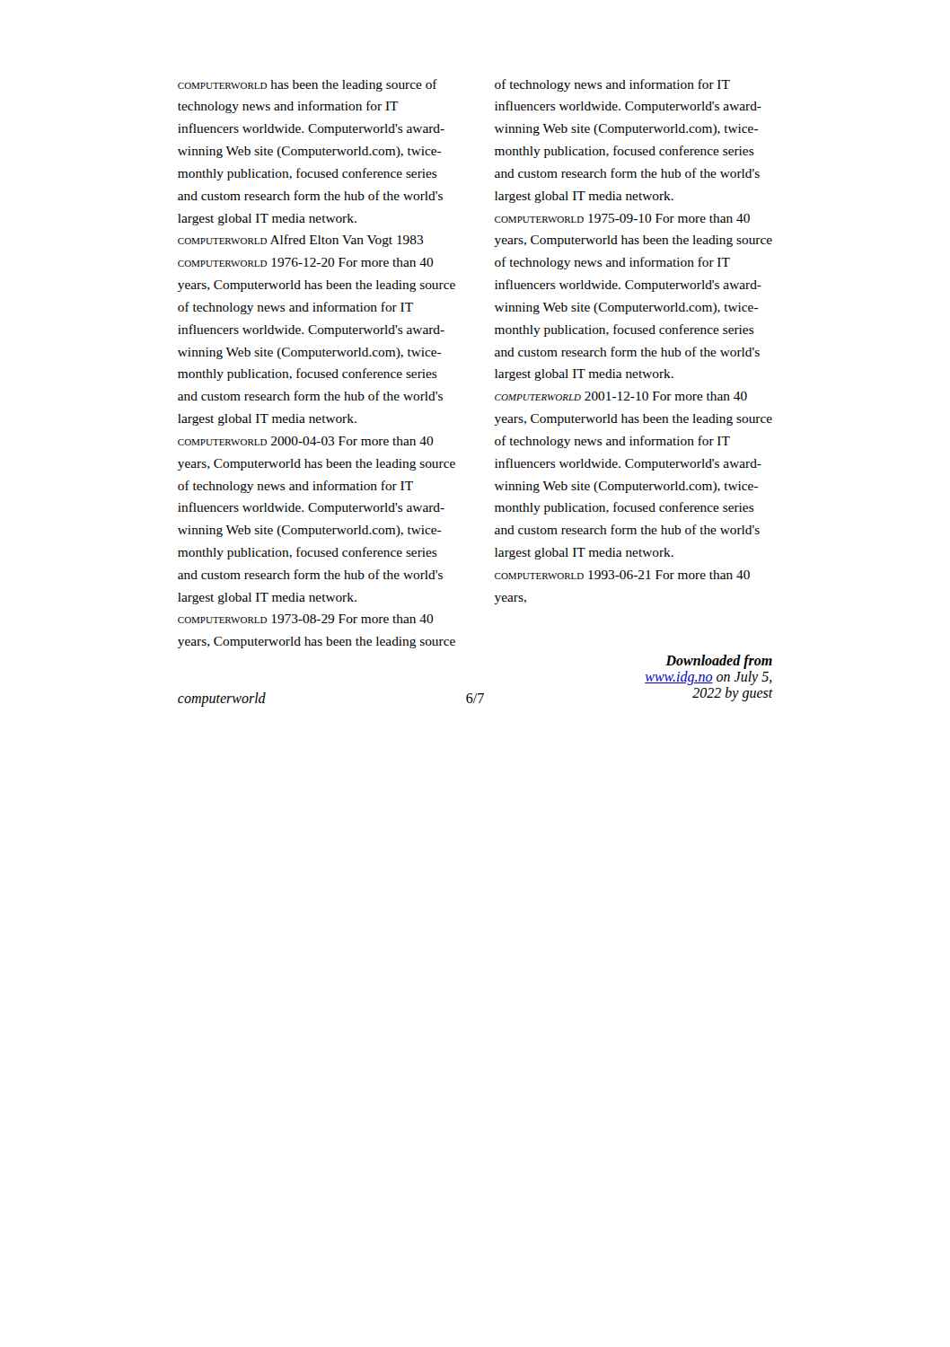Computerworld has been the leading source of technology news and information for IT influencers worldwide. Computerworld's award-winning Web site (Computerworld.com), twice-monthly publication, focused conference series and custom research form the hub of the world's largest global IT media network.
Computerworld Alfred Elton Van Vogt 1983
Computerworld 1976-12-20 For more than 40 years, Computerworld has been the leading source of technology news and information for IT influencers worldwide. Computerworld's award-winning Web site (Computerworld.com), twice-monthly publication, focused conference series and custom research form the hub of the world's largest global IT media network.
Computerworld 2000-04-03 For more than 40 years, Computerworld has been the leading source of technology news and information for IT influencers worldwide. Computerworld's award-winning Web site (Computerworld.com), twice-monthly publication, focused conference series and custom research form the hub of the world's largest global IT media network.
Computerworld 1973-08-29 For more than 40 years, Computerworld has been the leading source of technology news and information for IT influencers worldwide. Computerworld's award-winning Web site (Computerworld.com), twice-monthly publication, focused conference series and custom research form the hub of the world's largest global IT media network.
Computerworld 1975-09-10 For more than 40 years, Computerworld has been the leading source of technology news and information for IT influencers worldwide. Computerworld's award-winning Web site (Computerworld.com), twice-monthly publication, focused conference series and custom research form the hub of the world's largest global IT media network.
Computerworld 2001-12-10 For more than 40 years, Computerworld has been the leading source of technology news and information for IT influencers worldwide. Computerworld's award-winning Web site (Computerworld.com), twice-monthly publication, focused conference series and custom research form the hub of the world's largest global IT media network.
Computerworld 1993-06-21 For more than 40 years,
computerworld
6/7
Downloaded from
www.idg.no on July 5,
2022 by guest